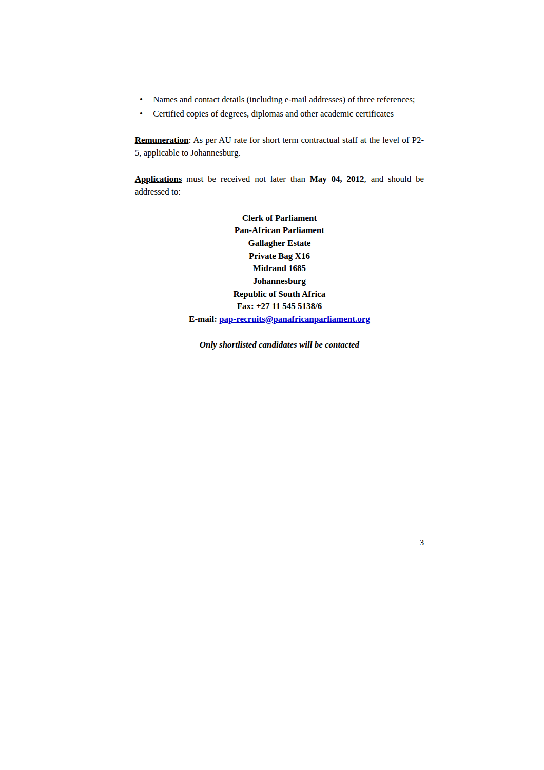Names and contact details (including e-mail addresses) of three references;
Certified copies of degrees, diplomas and other academic certificates
Remuneration: As per AU rate for short term contractual staff at the level of P2-5, applicable to Johannesburg.
Applications must be received not later than May 04, 2012, and should be addressed to:
Clerk of Parliament
Pan-African Parliament
Gallagher Estate
Private Bag X16
Midrand 1685
Johannesburg
Republic of South Africa
Fax: +27 11 545 5138/6
E-mail: pap-recruits@panafricanparliament.org
Only shortlisted candidates will be contacted
3